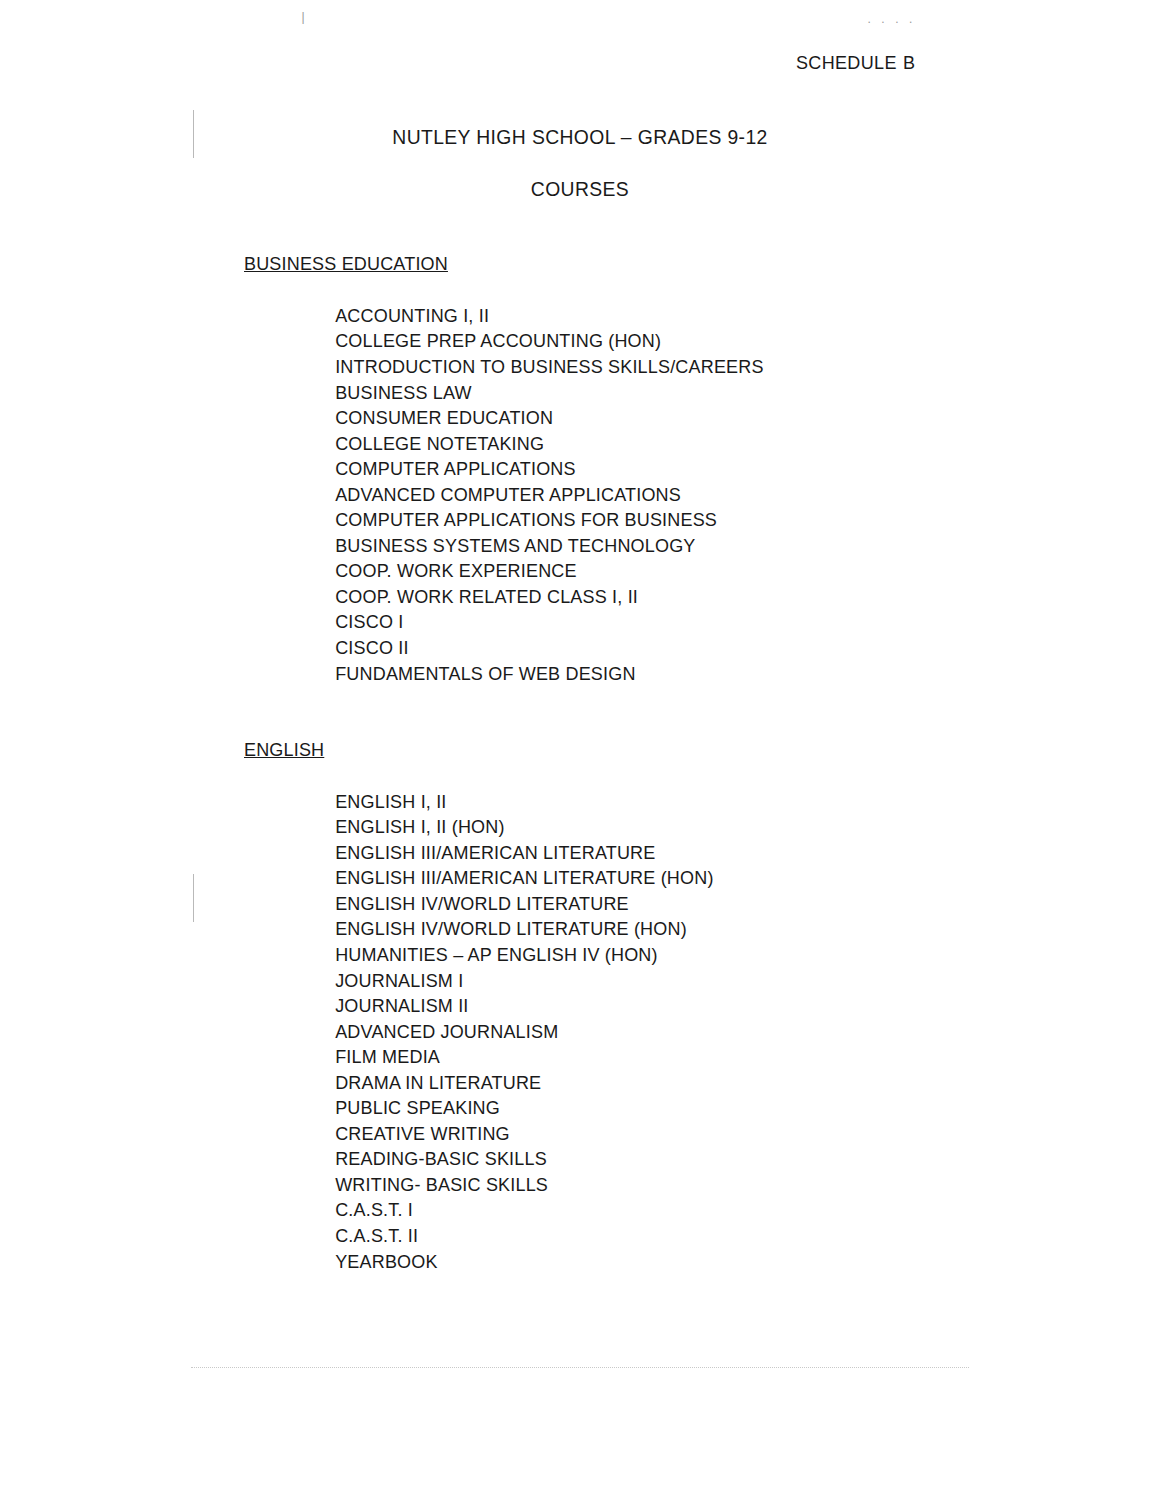|
. . . .
SCHEDULE B
NUTLEY HIGH SCHOOL – GRADES 9-12
COURSES
BUSINESS EDUCATION
ACCOUNTING I, II
COLLEGE PREP ACCOUNTING (HON)
INTRODUCTION TO BUSINESS SKILLS/CAREERS
BUSINESS LAW
CONSUMER EDUCATION
COLLEGE NOTETAKING
COMPUTER APPLICATIONS
ADVANCED COMPUTER APPLICATIONS
COMPUTER APPLICATIONS FOR BUSINESS
BUSINESS SYSTEMS AND TECHNOLOGY
COOP. WORK EXPERIENCE
COOP. WORK RELATED CLASS I, II
CISCO I
CISCO II
FUNDAMENTALS OF WEB DESIGN
ENGLISH
ENGLISH I, II
ENGLISH I, II (HON)
ENGLISH III/AMERICAN LITERATURE
ENGLISH III/AMERICAN LITERATURE (HON)
ENGLISH IV/WORLD LITERATURE
ENGLISH IV/WORLD LITERATURE (HON)
HUMANITIES – AP ENGLISH IV (HON)
JOURNALISM I
JOURNALISM II
ADVANCED JOURNALISM
FILM MEDIA
DRAMA IN LITERATURE
PUBLIC SPEAKING
CREATIVE WRITING
READING-BASIC SKILLS
WRITING- BASIC SKILLS
C.A.S.T. I
C.A.S.T. II
YEARBOOK